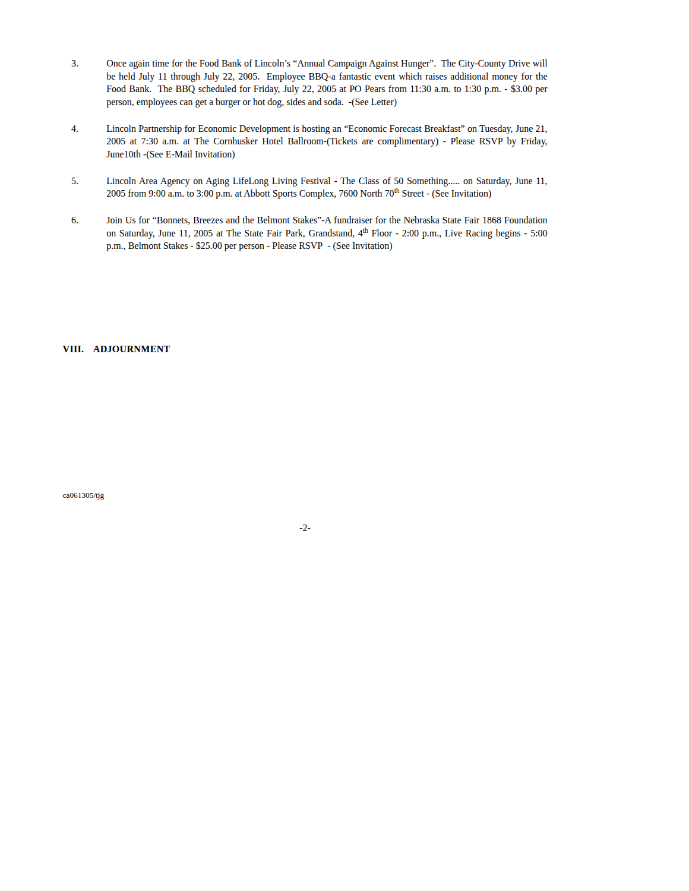3. Once again time for the Food Bank of Lincoln’s “Annual Campaign Against Hunger”. The City-County Drive will be held July 11 through July 22, 2005. Employee BBQ-a fantastic event which raises additional money for the Food Bank. The BBQ scheduled for Friday, July 22, 2005 at PO Pears from 11:30 a.m. to 1:30 p.m. - $3.00 per person, employees can get a burger or hot dog, sides and soda. -(See Letter)
4. Lincoln Partnership for Economic Development is hosting an “Economic Forecast Breakfast” on Tuesday, June 21, 2005 at 7:30 a.m. at The Cornhusker Hotel Ballroom-(Tickets are complimentary) - Please RSVP by Friday, June10th -(See E-Mail Invitation)
5. Lincoln Area Agency on Aging LifeLong Living Festival - The Class of 50 Something..... on Saturday, June 11, 2005 from 9:00 a.m. to 3:00 p.m. at Abbott Sports Complex, 7600 North 70th Street - (See Invitation)
6. Join Us for “Bonnets, Breezes and the Belmont Stakes”-A fundraiser for the Nebraska State Fair 1868 Foundation on Saturday, June 11, 2005 at The State Fair Park, Grandstand, 4th Floor - 2:00 p.m., Live Racing begins - 5:00 p.m., Belmont Stakes - $25.00 per person - Please RSVP - (See Invitation)
VIII. ADJOURNMENT
ca061305/tjg
-2-